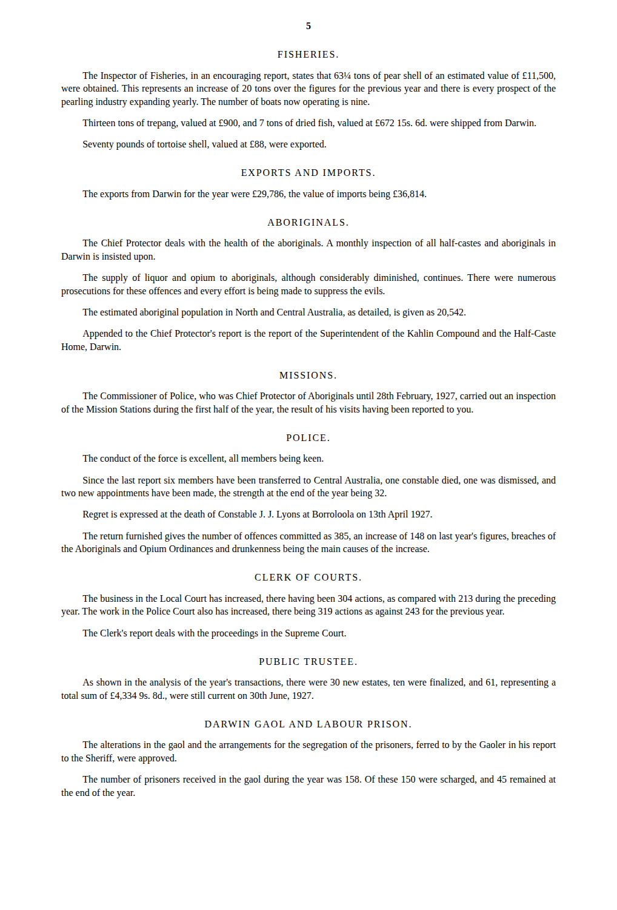5
FISHERIES.
The Inspector of Fisheries, in an encouraging report, states that 63¼ tons of pear shell of an estimated value of £11,500, were obtained. This represents an increase of 20 tons over the figures for the previous year and there is every prospect of the pearling industry expanding yearly. The number of boats now operating is nine.
Thirteen tons of trepang, valued at £900, and 7 tons of dried fish, valued at £672 15s. 6d. were shipped from Darwin.
Seventy pounds of tortoise shell, valued at £88, were exported.
EXPORTS AND IMPORTS.
The exports from Darwin for the year were £29,786, the value of imports being £36,814.
ABORIGINALS.
The Chief Protector deals with the health of the aboriginals. A monthly inspection of all half-castes and aboriginals in Darwin is insisted upon.
The supply of liquor and opium to aboriginals, although considerably diminished, continues. There were numerous prosecutions for these offences and every effort is being made to suppress the evils.
The estimated aboriginal population in North and Central Australia, as detailed, is given as 20,542.
Appended to the Chief Protector's report is the report of the Superintendent of the Kahlin Compound and the Half-Caste Home, Darwin.
MISSIONS.
The Commissioner of Police, who was Chief Protector of Aboriginals until 28th February, 1927, carried out an inspection of the Mission Stations during the first half of the year, the result of his visits having been reported to you.
POLICE.
The conduct of the force is excellent, all members being keen.
Since the last report six members have been transferred to Central Australia, one constable died, one was dismissed, and two new appointments have been made, the strength at the end of the year being 32.
Regret is expressed at the death of Constable J. J. Lyons at Borroloola on 13th April 1927.
The return furnished gives the number of offences committed as 385, an increase of 148 on last year's figures, breaches of the Aboriginals and Opium Ordinances and drunkenness being the main causes of the increase.
CLERK OF COURTS.
The business in the Local Court has increased, there having been 304 actions, as compared with 213 during the preceding year. The work in the Police Court also has increased, there being 319 actions as against 243 for the previous year.
The Clerk's report deals with the proceedings in the Supreme Court.
PUBLIC TRUSTEE.
As shown in the analysis of the year's transactions, there were 30 new estates, ten were finalized, and 61, representing a total sum of £4,334 9s. 8d., were still current on 30th June, 1927.
DARWIN GAOL AND LABOUR PRISON.
The alterations in the gaol and the arrangements for the segregation of the prisoners, ferred to by the Gaoler in his report to the Sheriff, were approved.
The number of prisoners received in the gaol during the year was 158. Of these 150 were scharged, and 45 remained at the end of the year.